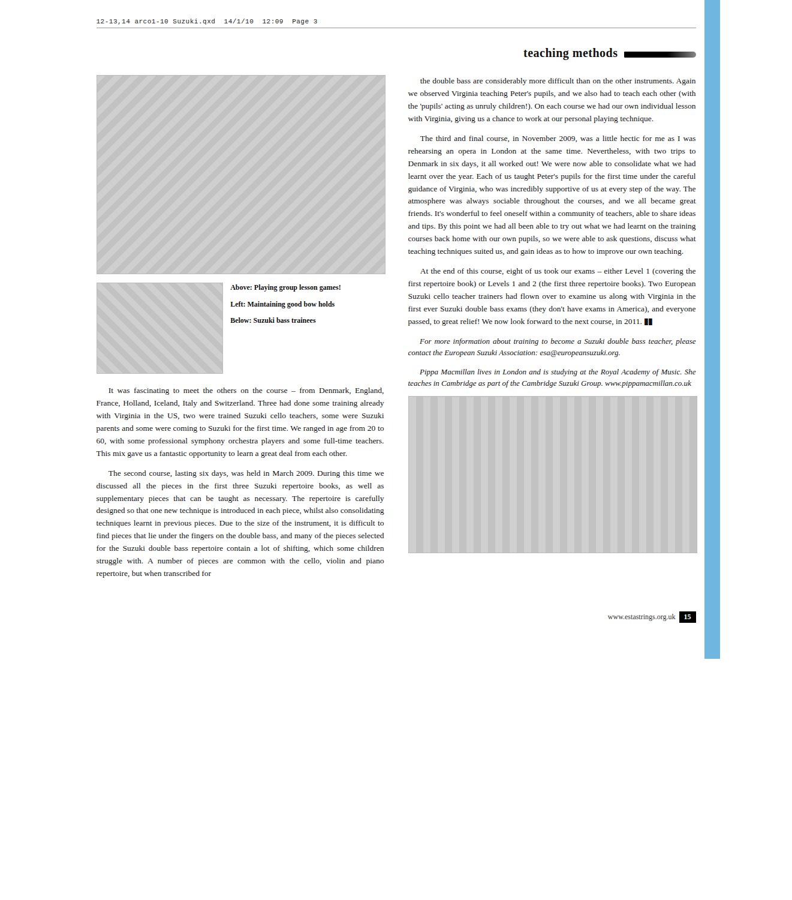12-13,14 arco1-10 Suzuki.qxd 14/1/10 12:09 Page 3
teaching methods
Above: Playing group lesson games!
Left: Maintaining good bow holds
Below: Suzuki bass trainees
It was fascinating to meet the others on the course – from Denmark, England, France, Holland, Iceland, Italy and Switzerland. Three had done some training already with Virginia in the US, two were trained Suzuki cello teachers, some were Suzuki parents and some were coming to Suzuki for the first time. We ranged in age from 20 to 60, with some professional symphony orchestra players and some full-time teachers. This mix gave us a fantastic opportunity to learn a great deal from each other.
The second course, lasting six days, was held in March 2009. During this time we discussed all the pieces in the first three Suzuki repertoire books, as well as supplementary pieces that can be taught as necessary. The repertoire is carefully designed so that one new technique is introduced in each piece, whilst also consolidating techniques learnt in previous pieces. Due to the size of the instrument, it is difficult to find pieces that lie under the fingers on the double bass, and many of the pieces selected for the Suzuki double bass repertoire contain a lot of shifting, which some children struggle with. A number of pieces are common with the cello, violin and piano repertoire, but when transcribed for
the double bass are considerably more difficult than on the other instruments. Again we observed Virginia teaching Peter's pupils, and we also had to teach each other (with the 'pupils' acting as unruly children!). On each course we had our own individual lesson with Virginia, giving us a chance to work at our personal playing technique.
The third and final course, in November 2009, was a little hectic for me as I was rehearsing an opera in London at the same time. Nevertheless, with two trips to Denmark in six days, it all worked out! We were now able to consolidate what we had learnt over the year. Each of us taught Peter's pupils for the first time under the careful guidance of Virginia, who was incredibly supportive of us at every step of the way. The atmosphere was always sociable throughout the courses, and we all became great friends. It's wonderful to feel oneself within a community of teachers, able to share ideas and tips. By this point we had all been able to try out what we had learnt on the training courses back home with our own pupils, so we were able to ask questions, discuss what teaching techniques suited us, and gain ideas as to how to improve our own teaching.
At the end of this course, eight of us took our exams – either Level 1 (covering the first repertoire book) or Levels 1 and 2 (the first three repertoire books). Two European Suzuki cello teacher trainers had flown over to examine us along with Virginia in the first ever Suzuki double bass exams (they don't have exams in America), and everyone passed, to great relief! We now look forward to the next course, in 2011. ▮▮
For more information about training to become a Suzuki double bass teacher, please contact the European Suzuki Association: esa@europeansuzuki.org.
Pippa Macmillan lives in London and is studying at the Royal Academy of Music. She teaches in Cambridge as part of the Cambridge Suzuki Group. www.pippamacmillan.co.uk
www.estastrings.org.uk 15